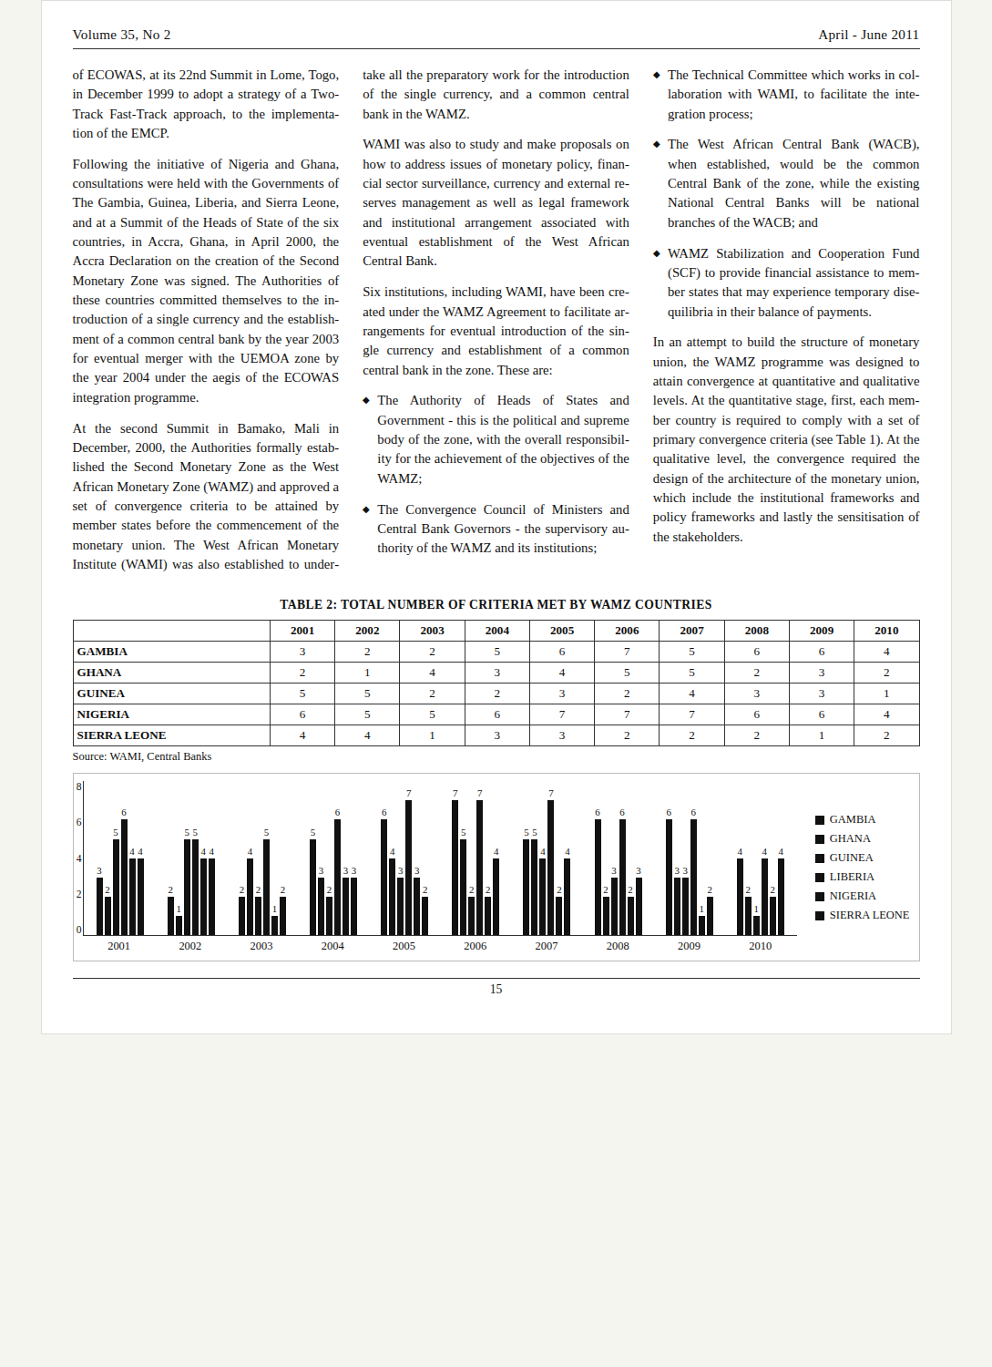Volume 35, No 2 April - June 2011
of ECOWAS, at its 22nd Summit in Lome, Togo, in December 1999 to adopt a strategy of a Two-Track Fast-Track approach, to the implementation of the EMCP.
Following the initiative of Nigeria and Ghana, consultations were held with the Governments of The Gambia, Guinea, Liberia, and Sierra Leone, and at a Summit of the Heads of State of the six countries, in Accra, Ghana, in April 2000, the Accra Declaration on the creation of the Second Monetary Zone was signed. The Authorities of these countries committed themselves to the introduction of a single currency and the establishment of a common central bank by the year 2003 for eventual merger with the UEMOA zone by the year 2004 under the aegis of the ECOWAS integration programme.
At the second Summit in Bamako, Mali in December, 2000, the Authorities formally established the Second Monetary Zone as the West African Monetary Zone (WAMZ) and approved a set of convergence criteria to be attained by member states before the commencement of the monetary union. The West African Monetary Institute (WAMI) was also established to undertake all the preparatory work for the introduction of the single currency, and a common central bank in the WAMZ.
WAMI was also to study and make proposals on how to address issues of monetary policy, financial sector surveillance, currency and external reserves management as well as legal framework and institutional arrangement associated with eventual establishment of the West African Central Bank.
Six institutions, including WAMI, have been created under the WAMZ Agreement to facilitate arrangements for eventual introduction of the single currency and establishment of a common central bank in the zone. These are:
The Authority of Heads of States and Government - this is the political and supreme body of the zone, with the overall responsibility for the achievement of the objectives of the WAMZ;
The Convergence Council of Ministers and Central Bank Governors - the supervisory authority of the WAMZ and its institutions;
The Technical Committee which works in collaboration with WAMI, to facilitate the integration process;
The West African Central Bank (WACB), when established, would be the common Central Bank of the zone, while the existing National Central Banks will be national branches of the WACB; and
WAMZ Stabilization and Cooperation Fund (SCF) to provide financial assistance to member states that may experience temporary disequilibria in their balance of payments.
In an attempt to build the structure of monetary union, the WAMZ programme was designed to attain convergence at quantitative and qualitative levels. At the quantitative stage, first, each member country is required to comply with a set of primary convergence criteria (see Table 1). At the qualitative level, the convergence required the design of the architecture of the monetary union, which include the institutional frameworks and policy frameworks and lastly the sensitisation of the stakeholders.
TABLE 2: TOTAL NUMBER OF CRITERIA MET BY WAMZ COUNTRIES
| | 2001 | 2002 | 2003 | 2004 | 2005 | 2006 | 2007 | 2008 | 2009 | 2010 |
| --- | --- | --- | --- | --- | --- | --- | --- | --- | --- | --- |
| GAMBIA | 3 | 2 | 2 | 5 | 6 | 7 | 5 | 6 | 6 | 4 |
| GHANA | 2 | 1 | 4 | 3 | 4 | 5 | 5 | 2 | 3 | 2 |
| GUINEA | 5 | 5 | 2 | 2 | 3 | 2 | 4 | 3 | 3 | 1 |
| NIGERIA | 6 | 5 | 5 | 6 | 7 | 7 | 7 | 6 | 6 | 4 |
| SIERRA LEONE | 4 | 4 | 1 | 3 | 3 | 2 | 2 | 2 | 1 | 2 |
Source: WAMI, Central Banks
8
6
4
2
0
3
2
5
6
4
4
2
1
5
5
4
4
2
4
2
5
1
2
5
3
2
6
3
3
6
4
3
7
3
2
7
5
2
7
2
4
5
5
4
7
2
4
6
2
3
6
2
3
6
3
3
6
1
2
4
2
1
4
2
4
2001
2002
2003
2004
2005
2006
2007
2008
2009
2010
GAMBIA
GHANA
GUINEA
LIBERIA
NIGERIA
SIERRA LEONE
15